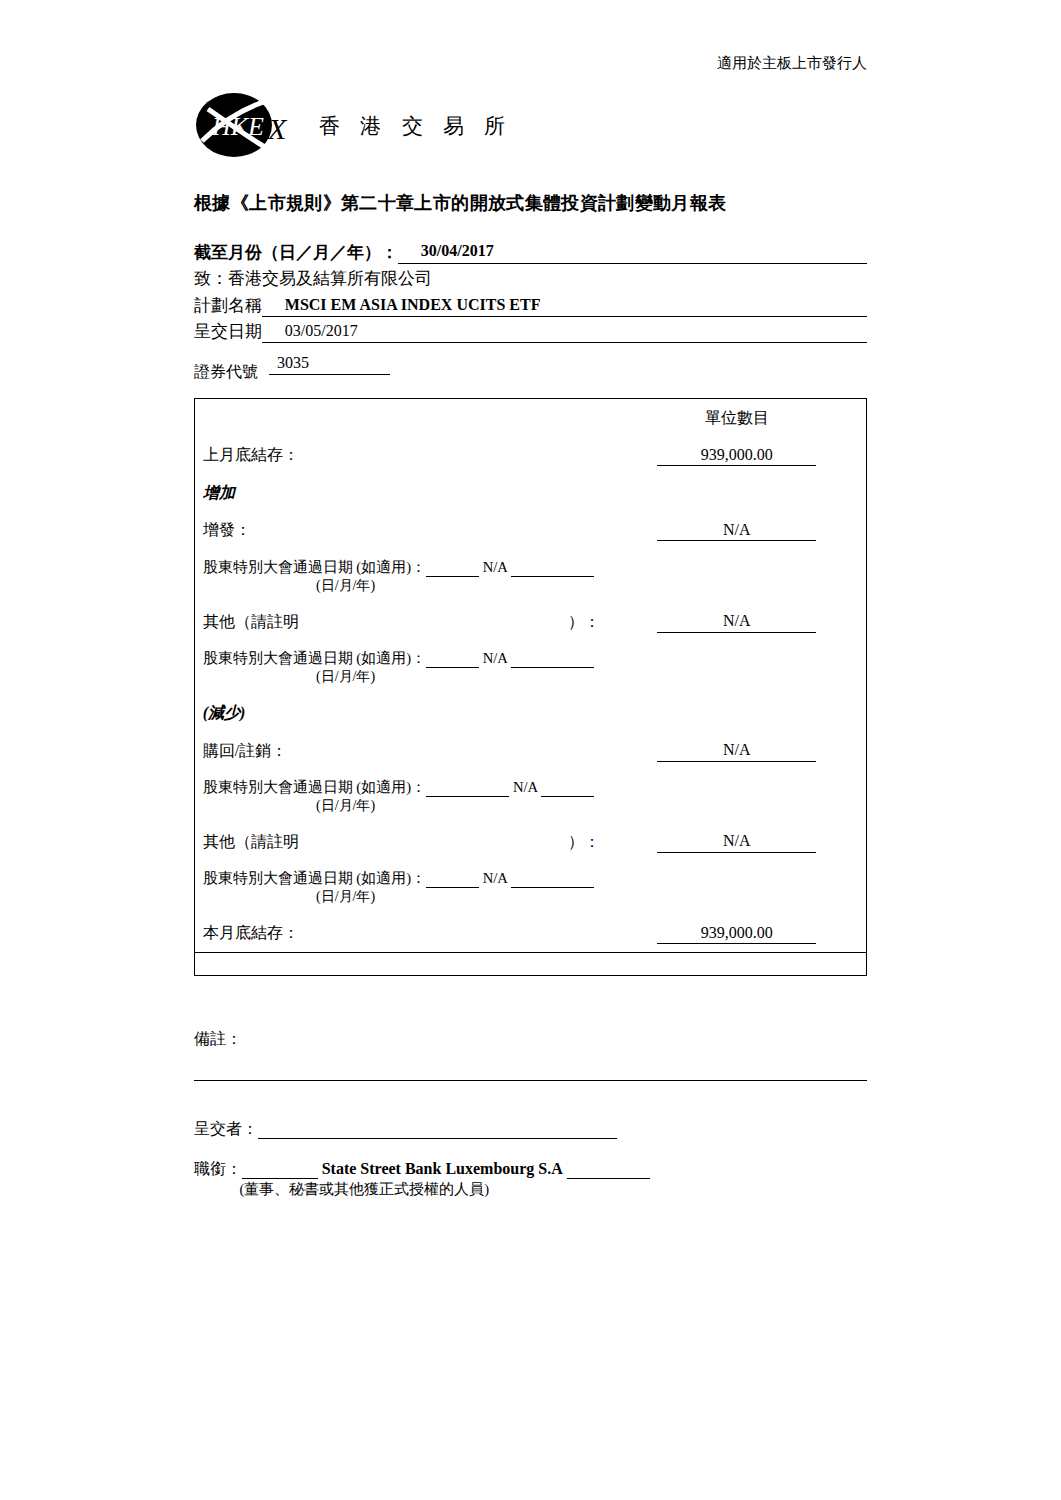適用於主板上市發行人
HKE X
香 港 交 易 所
根據《上市規則》第二十章上市的開放式集體投資計劃變動月報表
截至月份（日／月／年）：
30/04/2017
致：香港交易及結算所有限公司
計劃名稱
MSCI EM ASIA INDEX UCITS ETF
呈交日期
03/05/2017
證券代號
3035
| | 單位數目 |
| 上月底結存： | 939,000.00 |
| 增加 | |
| 增發： | N/A |
| 股東特別大會通過日期 (如適用)： N/A (日/月/年) | |
| 其他（請註明 ）： | N/A |
| 股東特別大會通過日期 (如適用)： N/A (日/月/年) | |
| (減少) | |
| 購回/註銷： | N/A |
| 股東特別大會通過日期 (如適用)： N/A (日/月/年) | |
| 其他（請註明 ）： | N/A |
| 股東特別大會通過日期 (如適用)： N/A (日/月/年) | |
| 本月底結存： | 939,000.00 |
備註：
呈交者：
職銜： State Street Bank Luxembourg S.A
(董事、秘書或其他獲正式授權的人員)